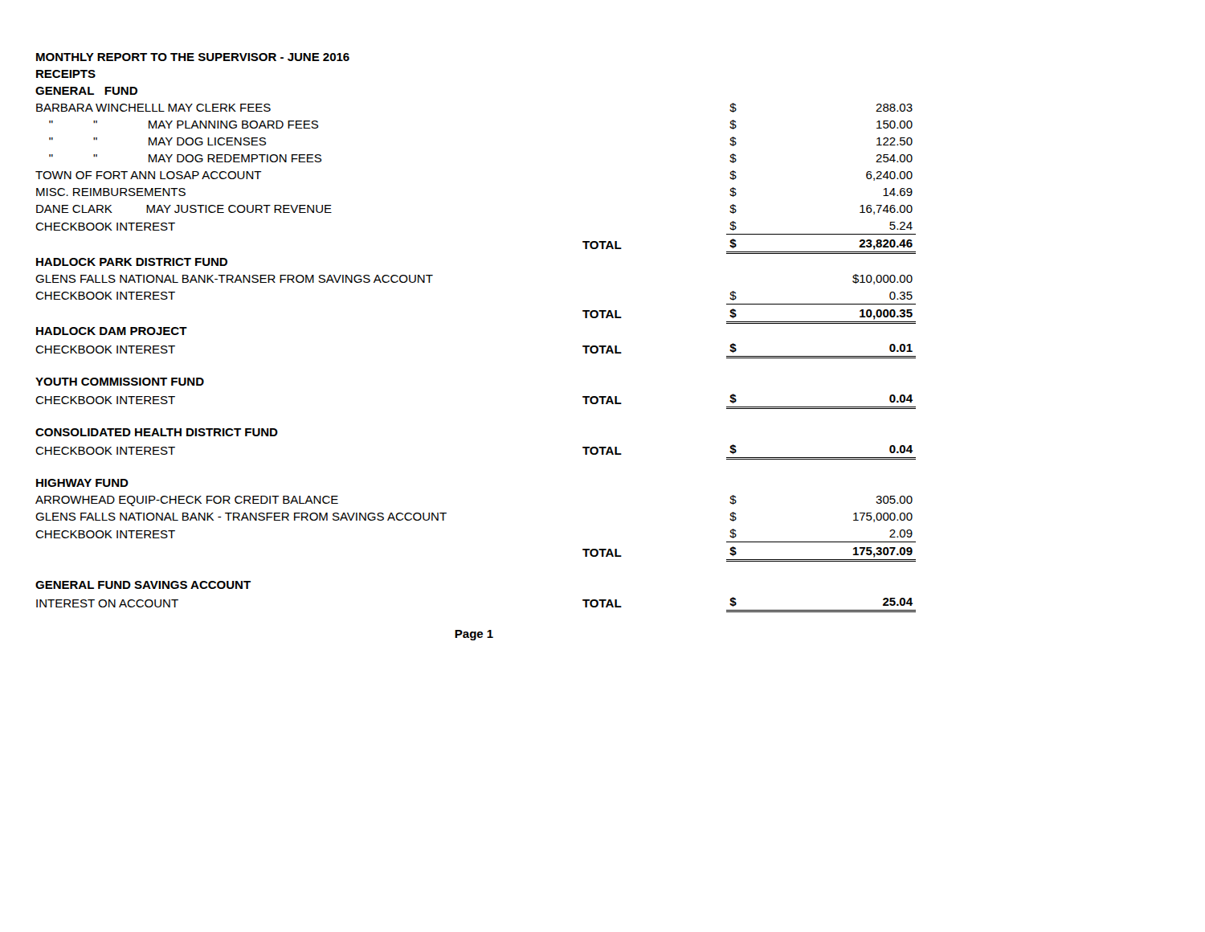| MONTHLY REPORT TO THE SUPERVISOR - JUNE 2016 | | | |
| RECEIPTS | | | |
| GENERAL FUND | | | |
| BARBARA WINCHELLL MAY CLERK FEES | | $ | 288.03 |
| " " MAY PLANNING BOARD FEES | | $ | 150.00 |
| " " MAY DOG LICENSES | | $ | 122.50 |
| " " MAY DOG REDEMPTION FEES | | $ | 254.00 |
| TOWN OF FORT ANN LOSAP ACCOUNT | | $ | 6,240.00 |
| MISC. REIMBURSEMENTS | | $ | 14.69 |
| DANE CLARK MAY JUSTICE COURT REVENUE | | $ | 16,746.00 |
| CHECKBOOK INTEREST | | $ | 5.24 |
| | TOTAL | $ | 23,820.46 |
| HADLOCK PARK DISTRICT FUND | | | |
| GLENS FALLS NATIONAL BANK-TRANSER FROM SAVINGS ACCOUNT | | | $10,000.00 |
| CHECKBOOK INTEREST | | $ | 0.35 |
| | TOTAL | $ | 10,000.35 |
| HADLOCK DAM PROJECT | | | |
| CHECKBOOK INTEREST | TOTAL | $ | 0.01 |
| YOUTH COMMISSIONT FUND | | | |
| CHECKBOOK INTEREST | TOTAL | $ | 0.04 |
| CONSOLIDATED HEALTH DISTRICT FUND | | | |
| CHECKBOOK INTEREST | TOTAL | $ | 0.04 |
| HIGHWAY FUND | | | |
| ARROWHEAD EQUIP-CHECK FOR CREDIT BALANCE | | $ | 305.00 |
| GLENS FALLS NATIONAL BANK - TRANSFER FROM SAVINGS ACCOUNT | | $ | 175,000.00 |
| CHECKBOOK INTEREST | | $ | 2.09 |
| | TOTAL | $ | 175,307.09 |
| GENERAL FUND SAVINGS ACCOUNT | | | |
| INTEREST ON ACCOUNT | TOTAL | $ | 25.04 |
Page 1